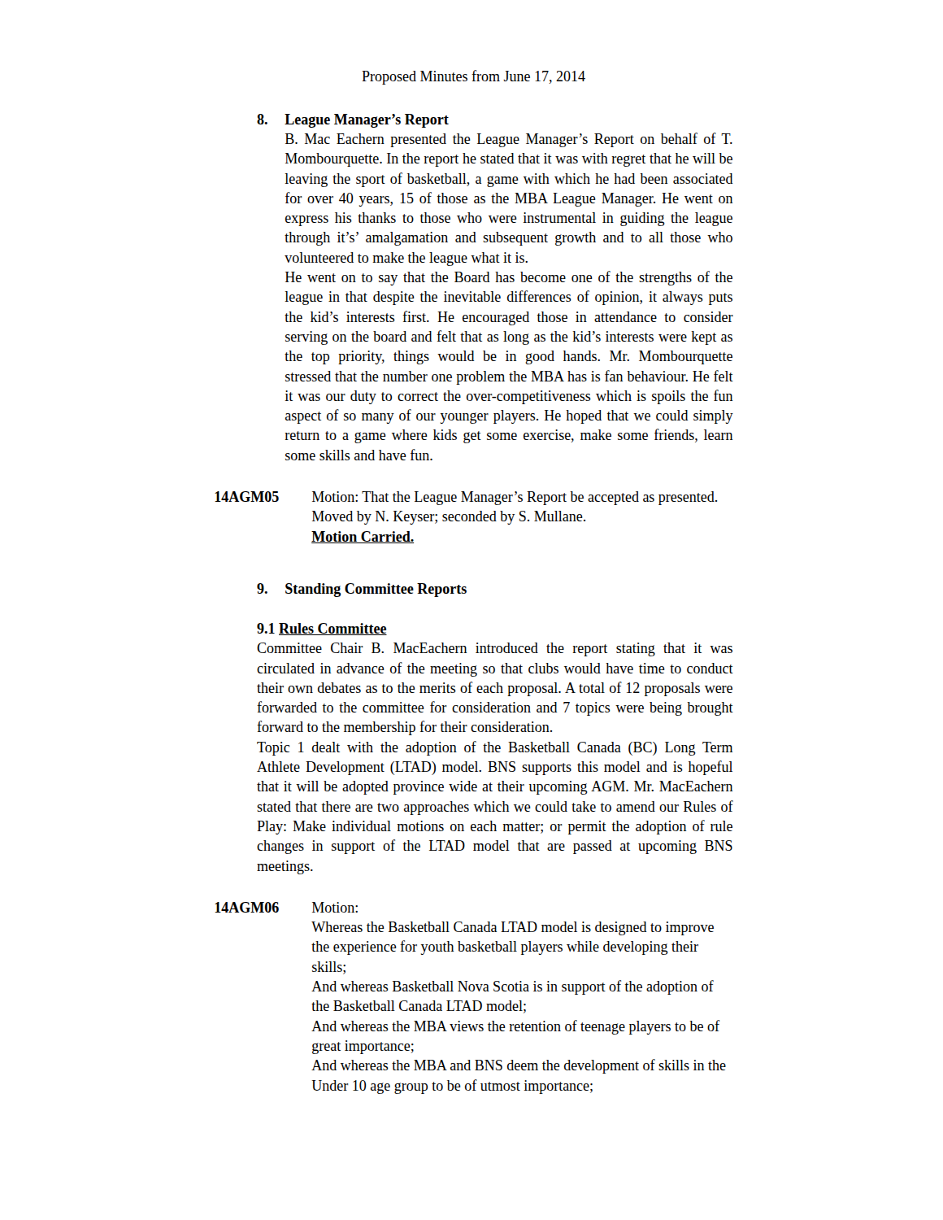Proposed Minutes from June 17, 2014
8.
League Manager’s Report
B. Mac Eachern presented the League Manager’s Report on behalf of T. Mombourquette. In the report he stated that it was with regret that he will be leaving the sport of basketball, a game with which he had been associated for over 40 years, 15 of those as the MBA League Manager. He went on express his thanks to those who were instrumental in guiding the league through it’s’ amalgamation and subsequent growth and to all those who volunteered to make the league what it is.
He went on to say that the Board has become one of the strengths of the league in that despite the inevitable differences of opinion, it always puts the kid’s interests first. He encouraged those in attendance to consider serving on the board and felt that as long as the kid’s interests were kept as the top priority, things would be in good hands. Mr. Mombourquette stressed that the number one problem the MBA has is fan behaviour. He felt it was our duty to correct the over-competitiveness which is spoils the fun aspect of so many of our younger players. He hoped that we could simply return to a game where kids get some exercise, make some friends, learn some skills and have fun.
14AGM05
Motion: That the League Manager’s Report be accepted as presented.
Moved by N. Keyser; seconded by S. Mullane.
Motion Carried.
9.
Standing Committee Reports
9.1 Rules Committee
Committee Chair B. MacEachern introduced the report stating that it was circulated in advance of the meeting so that clubs would have time to conduct their own debates as to the merits of each proposal. A total of 12 proposals were forwarded to the committee for consideration and 7 topics were being brought forward to the membership for their consideration.
Topic 1 dealt with the adoption of the Basketball Canada (BC) Long Term Athlete Development (LTAD) model. BNS supports this model and is hopeful that it will be adopted province wide at their upcoming AGM. Mr. MacEachern stated that there are two approaches which we could take to amend our Rules of Play: Make individual motions on each matter; or permit the adoption of rule changes in support of the LTAD model that are passed at upcoming BNS meetings.
14AGM06
Motion:
Whereas the Basketball Canada LTAD model is designed to improve the experience for youth basketball players while developing their skills;
And whereas Basketball Nova Scotia is in support of the adoption of the Basketball Canada LTAD model;
And whereas the MBA views the retention of teenage players to be of great importance;
And whereas the MBA and BNS deem the development of skills in the Under 10 age group to be of utmost importance;